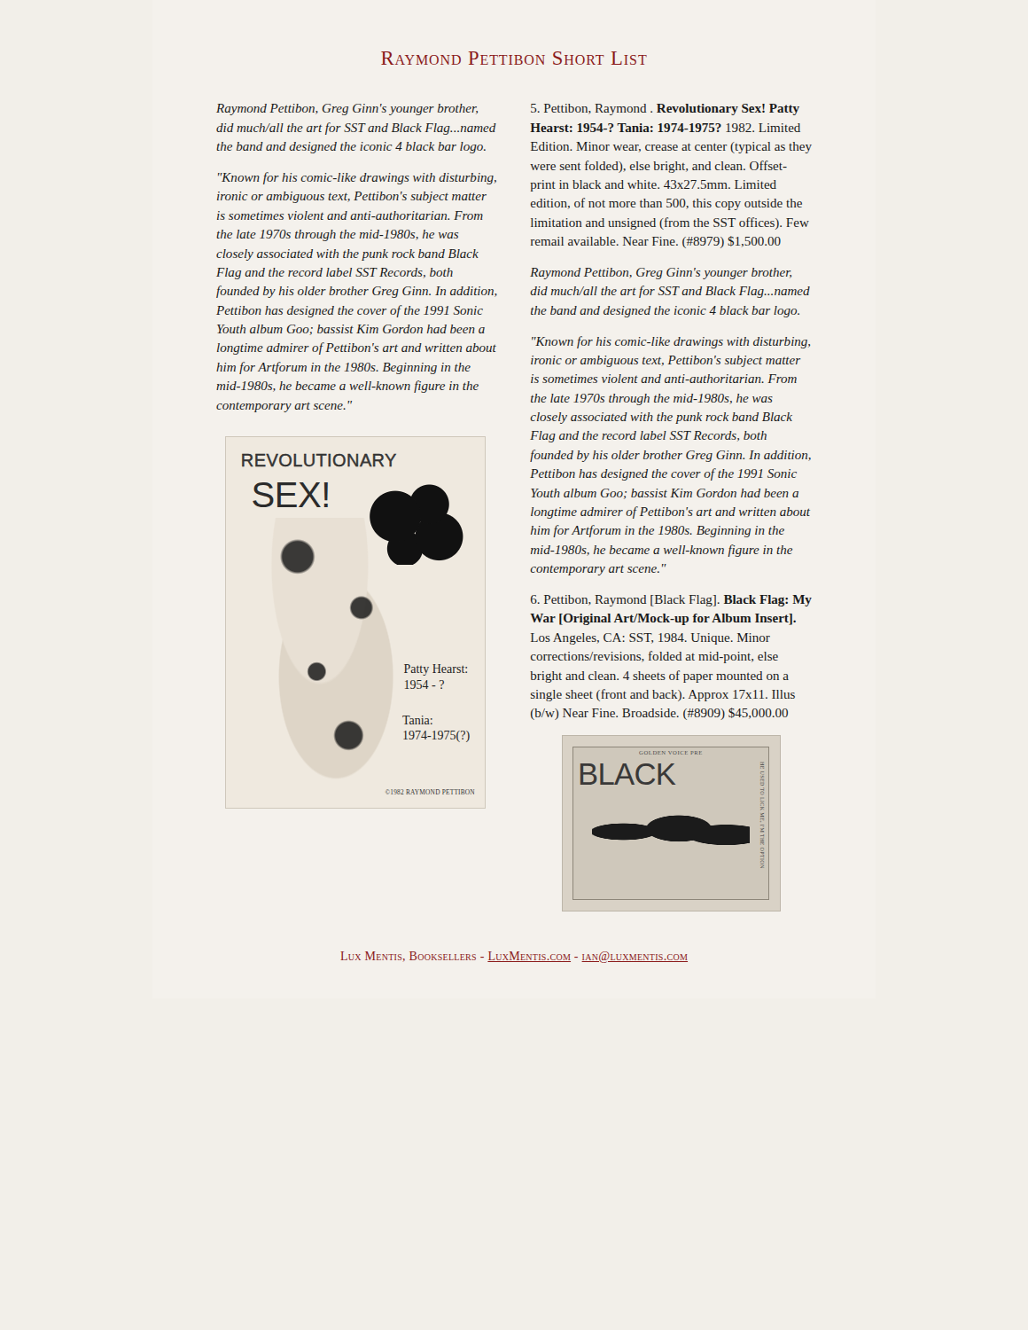Raymond Pettibon Short List
Raymond Pettibon, Greg Ginn's younger brother, did much/all the art for SST and Black Flag...named the band and designed the iconic 4 black bar logo.
"Known for his comic-like drawings with disturbing, ironic or ambiguous text, Pettibon's subject matter is sometimes violent and anti-authoritarian. From the late 1970s through the mid-1980s, he was closely associated with the punk rock band Black Flag and the record label SST Records, both founded by his older brother Greg Ginn. In addition, Pettibon has designed the cover of the 1991 Sonic Youth album Goo; bassist Kim Gordon had been a longtime admirer of Pettibon's art and written about him for Artforum in the 1980s. Beginning in the mid-1980s, he became a well-known figure in the contemporary art scene."
REVOLUTIONARY SEX! Patty Hearst:
1954 - ? Tania:
1974-1975(?) ©1982 RAYMOND PETTIBON
5. Pettibon, Raymond . Revolutionary Sex! Patty Hearst: 1954-? Tania: 1974-1975? 1982. Limited Edition. Minor wear, crease at center (typical as they were sent folded), else bright, and clean. Offset-print in black and white. 43x27.5mm. Limited edition, of not more than 500, this copy outside the limitation and unsigned (from the SST offices). Few remail available. Near Fine. (#8979) $1,500.00
Raymond Pettibon, Greg Ginn's younger brother, did much/all the art for SST and Black Flag...named the band and designed the iconic 4 black bar logo.
"Known for his comic-like drawings with disturbing, ironic or ambiguous text, Pettibon's subject matter is sometimes violent and anti-authoritarian. From the late 1970s through the mid-1980s, he was closely associated with the punk rock band Black Flag and the record label SST Records, both founded by his older brother Greg Ginn. In addition, Pettibon has designed the cover of the 1991 Sonic Youth album Goo; bassist Kim Gordon had been a longtime admirer of Pettibon's art and written about him for Artforum in the 1980s. Beginning in the mid-1980s, he became a well-known figure in the contemporary art scene."
6. Pettibon, Raymond [Black Flag]. Black Flag: My War [Original Art/Mock-up for Album Insert]. Los Angeles, CA: SST, 1984. Unique. Minor corrections/revisions, folded at mid-point, else bright and clean. 4 sheets of paper mounted on a single sheet (front and back). Approx 17x11. Illus (b/w) Near Fine. Broadside. (#8909) $45,000.00
GOLDEN VOICE PRE BLACK HE USED TO LICK ME, I'M THE OPTION
Lux Mentis, Booksellers - LuxMentis.com - ian@luxmentis.com